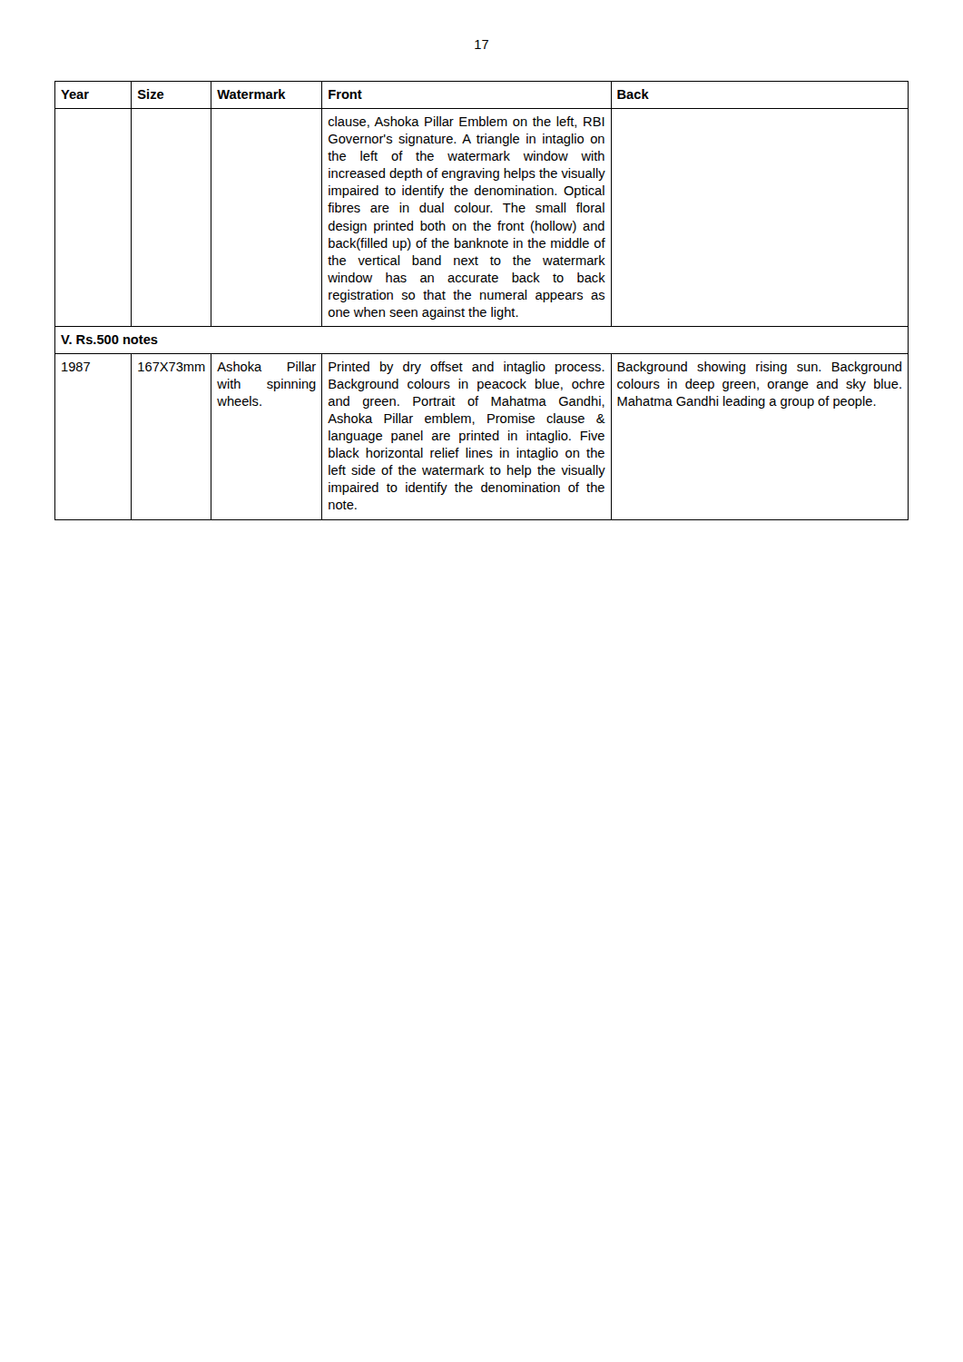17
| Year | Size | Watermark | Front | Back |
| --- | --- | --- | --- | --- |
| | | | clause, Ashoka Pillar Emblem on the left, RBI Governor's signature. A triangle in intaglio on the left of the watermark window with increased depth of engraving helps the visually impaired to identify the denomination. Optical fibres are in dual colour. The small floral design printed both on the front (hollow) and back(filled up) of the banknote in the middle of the vertical band next to the watermark window has an accurate back to back registration so that the numeral appears as one when seen against the light. | |
| V. Rs.500 notes |
| 1987 | 167X73mm | Ashoka Pillar with spinning wheels. | Printed by dry offset and intaglio process. Background colours in peacock blue, ochre and green. Portrait of Mahatma Gandhi, Ashoka Pillar emblem, Promise clause & language panel are printed in intaglio. Five black horizontal relief lines in intaglio on the left side of the watermark to help the visually impaired to identify the denomination of the note. | Background showing rising sun. Background colours in deep green, orange and sky blue. Mahatma Gandhi leading a group of people. |